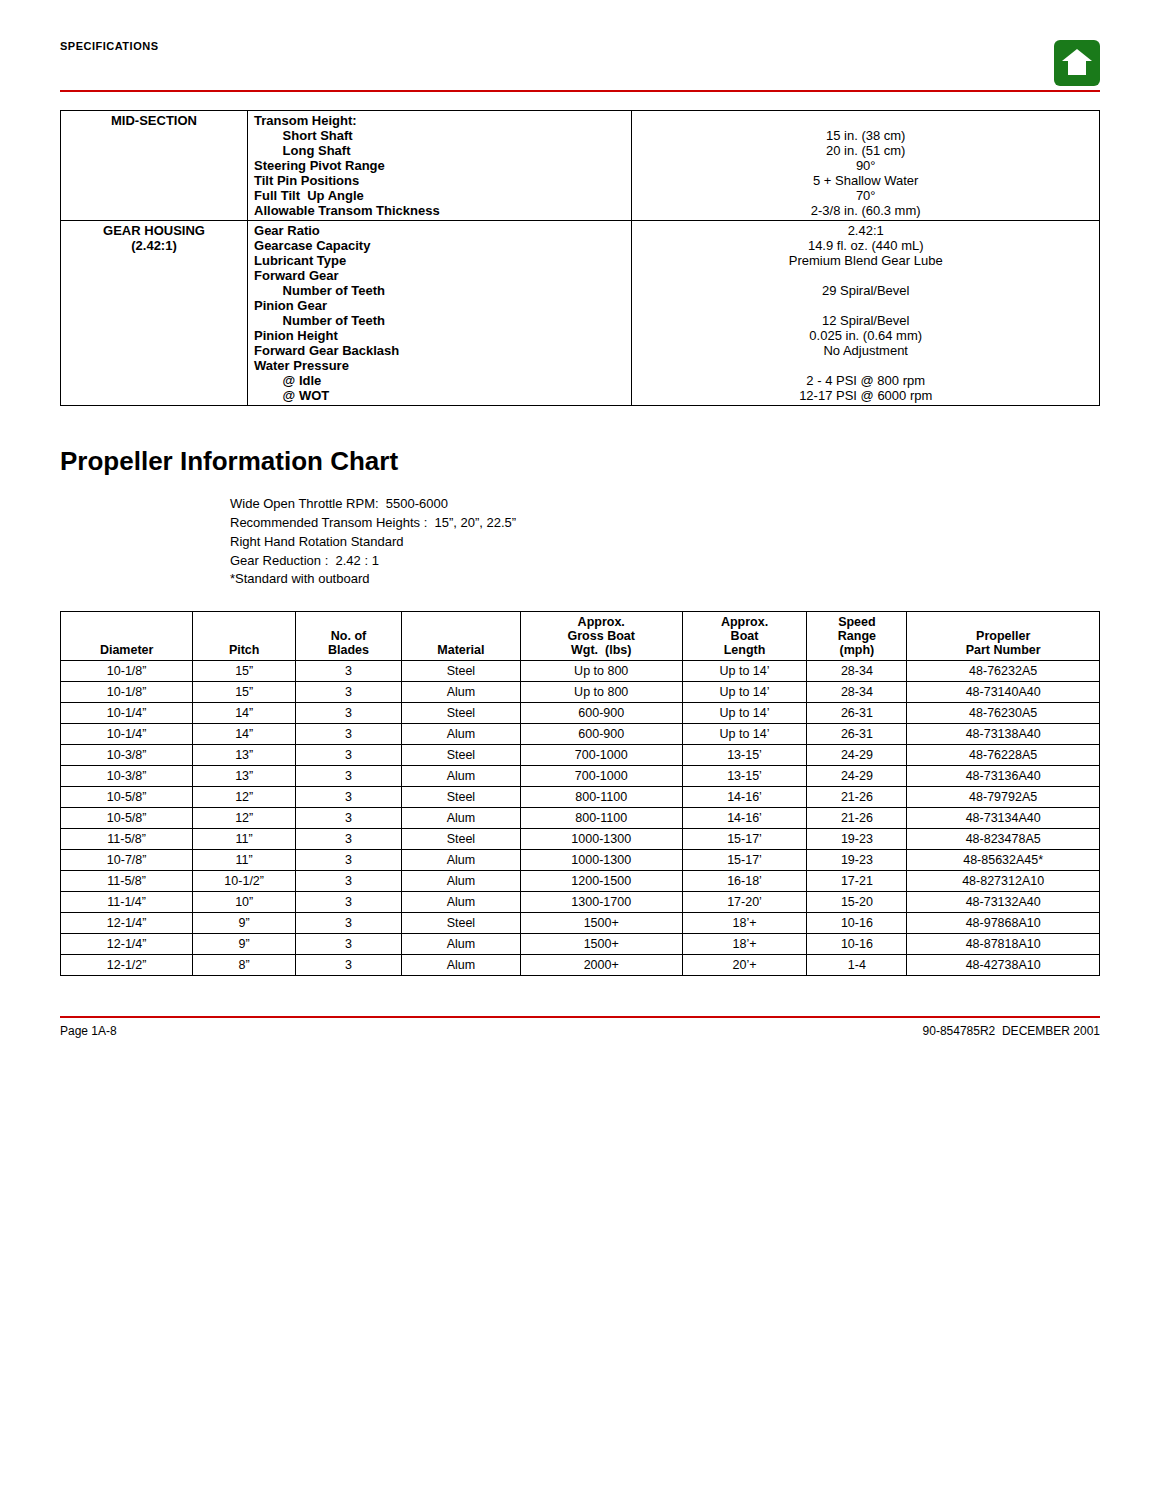SPECIFICATIONS
| MID-SECTION | Transom Height: Short Shaft Long Shaft Steering Pivot Range Tilt Pin Positions Full Tilt Up Angle Allowable Transom Thickness | 15 in. (38 cm) 20 in. (51 cm) 90° 5 + Shallow Water 70° 2-3/8 in. (60.3 mm) |
| GEAR HOUSING (2.42:1) | Gear Ratio Gearcase Capacity Lubricant Type Forward Gear Number of Teeth Pinion Gear Number of Teeth Pinion Height Forward Gear Backlash Water Pressure @ Idle @ WOT | 2.42:1 14.9 fl. oz. (440 mL) Premium Blend Gear Lube 29 Spiral/Bevel 12 Spiral/Bevel 0.025 in. (0.64 mm) No Adjustment 2 - 4 PSI @ 800 rpm 12-17 PSI @ 6000 rpm |
Propeller Information Chart
Wide Open Throttle RPM: 5500-6000
Recommended Transom Heights : 15”, 20”, 22.5”
Right Hand Rotation Standard
Gear Reduction : 2.42 : 1
*Standard with outboard
| Diameter | Pitch | No. of Blades | Material | Approx. Gross Boat Wgt. (lbs) | Approx. Boat Length | Speed Range (mph) | Propeller Part Number |
| --- | --- | --- | --- | --- | --- | --- | --- |
| 10-1/8” | 15” | 3 | Steel | Up to 800 | Up to 14’ | 28-34 | 48-76232A5 |
| 10-1/8” | 15” | 3 | Alum | Up to 800 | Up to 14’ | 28-34 | 48-73140A40 |
| 10-1/4” | 14” | 3 | Steel | 600-900 | Up to 14’ | 26-31 | 48-76230A5 |
| 10-1/4” | 14” | 3 | Alum | 600-900 | Up to 14’ | 26-31 | 48-73138A40 |
| 10-3/8” | 13” | 3 | Steel | 700-1000 | 13-15’ | 24-29 | 48-76228A5 |
| 10-3/8” | 13” | 3 | Alum | 700-1000 | 13-15’ | 24-29 | 48-73136A40 |
| 10-5/8” | 12” | 3 | Steel | 800-1100 | 14-16’ | 21-26 | 48-79792A5 |
| 10-5/8” | 12” | 3 | Alum | 800-1100 | 14-16’ | 21-26 | 48-73134A40 |
| 11-5/8” | 11” | 3 | Steel | 1000-1300 | 15-17’ | 19-23 | 48-823478A5 |
| 10-7/8” | 11” | 3 | Alum | 1000-1300 | 15-17’ | 19-23 | 48-85632A45* |
| 11-5/8” | 10-1/2” | 3 | Alum | 1200-1500 | 16-18’ | 17-21 | 48-827312A10 |
| 11-1/4” | 10” | 3 | Alum | 1300-1700 | 17-20’ | 15-20 | 48-73132A40 |
| 12-1/4” | 9” | 3 | Steel | 1500+ | 18’+ | 10-16 | 48-97868A10 |
| 12-1/4” | 9” | 3 | Alum | 1500+ | 18’+ | 10-16 | 48-87818A10 |
| 12-1/2” | 8” | 3 | Alum | 2000+ | 20’+ | 1-4 | 48-42738A10 |
Page 1A-8
90-854785R2 DECEMBER 2001